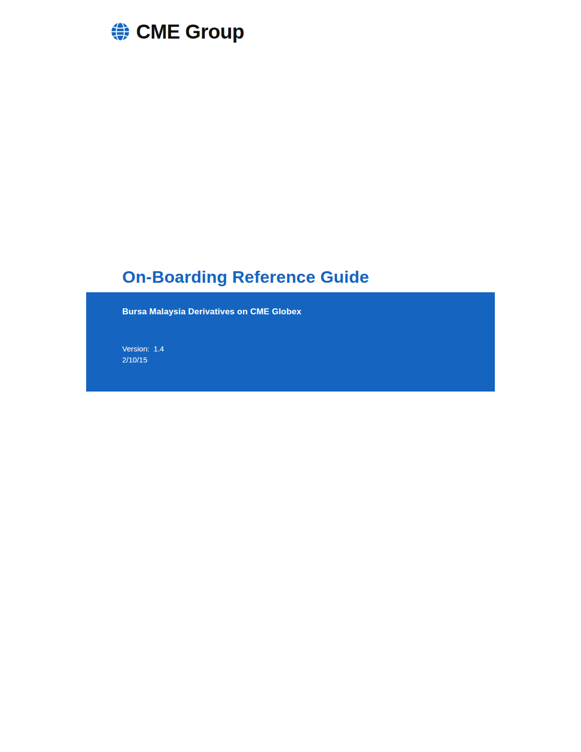CME Group
On-Boarding Reference Guide
Bursa Malaysia Derivatives on CME Globex
Version: 1.4
2/10/15